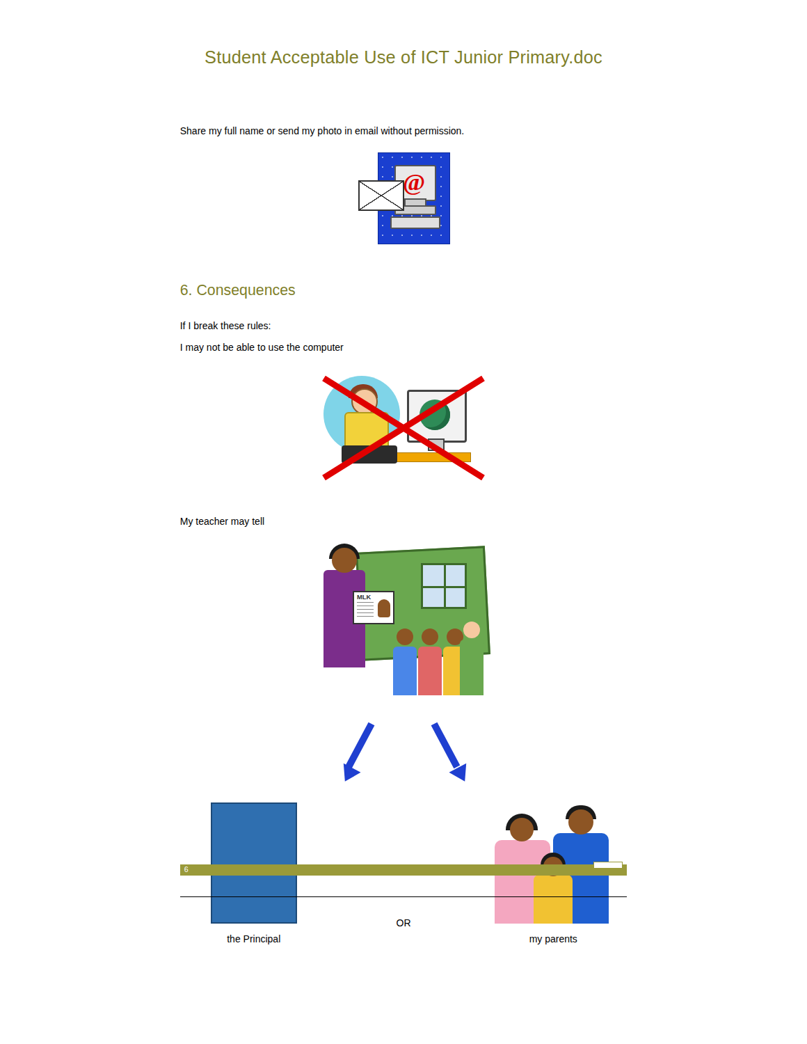Student Acceptable Use of ICT Junior Primary.doc
Share my full name or send my photo in email without permission.
@
6. Consequences
If I break these rules:
I may not be able to use the computer
My teacher may tell
MLK
the Principal
OR
my parents
6